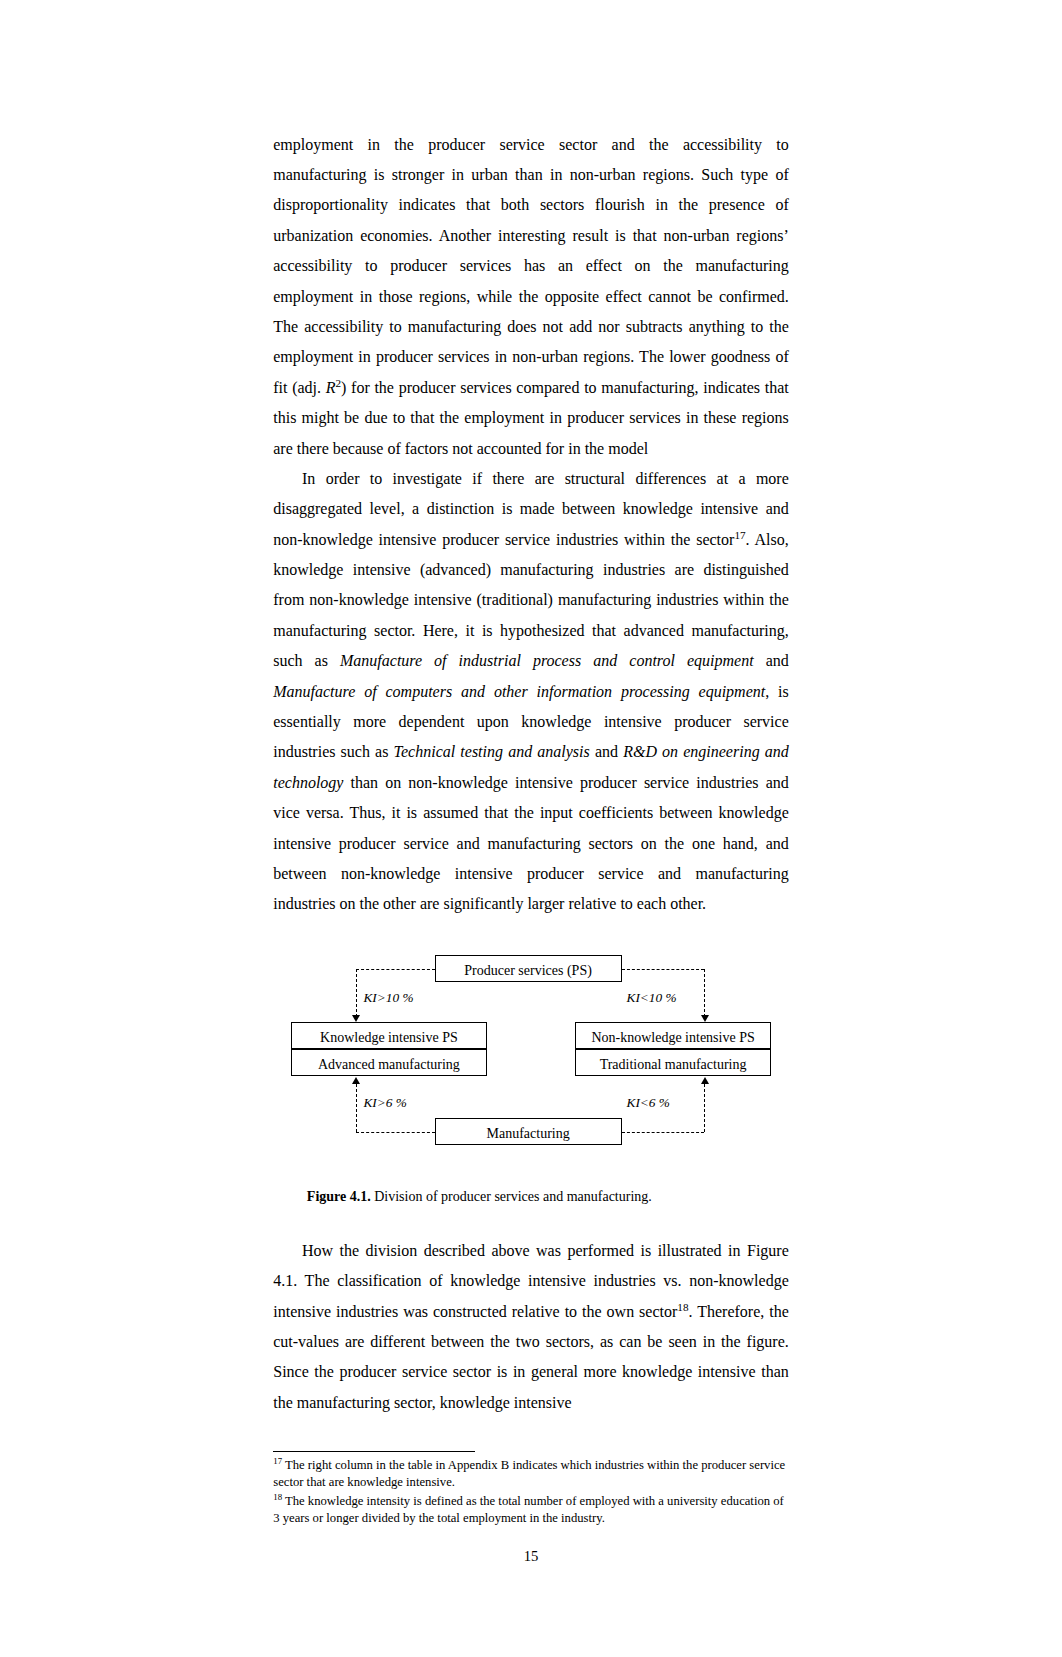employment in the producer service sector and the accessibility to manufacturing is stronger in urban than in non-urban regions. Such type of disproportionality indicates that both sectors flourish in the presence of urbanization economies. Another interesting result is that non-urban regions’ accessibility to producer services has an effect on the manufacturing employment in those regions, while the opposite effect cannot be confirmed. The accessibility to manufacturing does not add nor subtracts anything to the employment in producer services in non-urban regions. The lower goodness of fit (adj. R2) for the producer services compared to manufacturing, indicates that this might be due to that the employment in producer services in these regions are there because of factors not accounted for in the model
In order to investigate if there are structural differences at a more disaggregated level, a distinction is made between knowledge intensive and non-knowledge intensive producer service industries within the sector17. Also, knowledge intensive (advanced) manufacturing industries are distinguished from non-knowledge intensive (traditional) manufacturing industries within the manufacturing sector. Here, it is hypothesized that advanced manufacturing, such as Manufacture of industrial process and control equipment and Manufacture of computers and other information processing equipment, is essentially more dependent upon knowledge intensive producer service industries such as Technical testing and analysis and R&D on engineering and technology than on non-knowledge intensive producer service industries and vice versa. Thus, it is assumed that the input coefficients between knowledge intensive producer service and manufacturing sectors on the one hand, and between non-knowledge intensive producer service and manufacturing industries on the other are significantly larger relative to each other.
Producer services (PS)
Knowledge intensive PS
Non-knowledge intensive PS
Advanced manufacturing
Traditional manufacturing
Manufacturing
KI>10 %
KI<10 %
KI>6 %
KI<6 %
Figure 4.1. Division of producer services and manufacturing.
How the division described above was performed is illustrated in Figure 4.1. The classification of knowledge intensive industries vs. non-knowledge intensive industries was constructed relative to the own sector18. Therefore, the cut-values are different between the two sectors, as can be seen in the figure. Since the producer service sector is in general more knowledge intensive than the manufacturing sector, knowledge intensive
17 The right column in the table in Appendix B indicates which industries within the producer service sector that are knowledge intensive.
18 The knowledge intensity is defined as the total number of employed with a university education of 3 years or longer divided by the total employment in the industry.
15